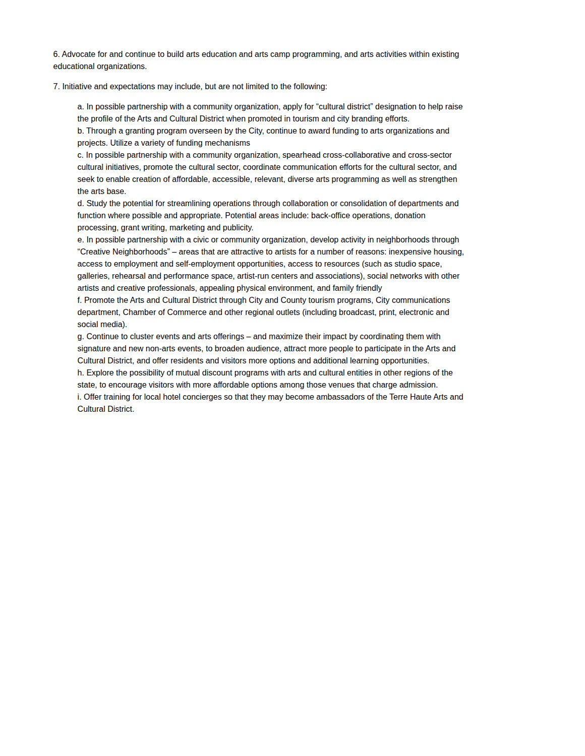6. Advocate for and continue to build arts education and arts camp programming, and arts activities within existing educational organizations.
7. Initiative and expectations may include, but are not limited to the following:
a. In possible partnership with a community organization, apply for “cultural district” designation to help raise the profile of the Arts and Cultural District when promoted in tourism and city branding efforts.
b. Through a granting program overseen by the City, continue to award funding to arts organizations and projects. Utilize a variety of funding mechanisms
c. In possible partnership with a community organization, spearhead cross-collaborative and cross-sector cultural initiatives, promote the cultural sector, coordinate communication efforts for the cultural sector, and seek to enable creation of affordable, accessible, relevant, diverse arts programming as well as strengthen the arts base.
d. Study the potential for streamlining operations through collaboration or consolidation of departments and function where possible and appropriate. Potential areas include: back-office operations, donation processing, grant writing, marketing and publicity.
e. In possible partnership with a civic or community organization, develop activity in neighborhoods through “Creative Neighborhoods” – areas that are attractive to artists for a number of reasons: inexpensive housing, access to employment and self-employment opportunities, access to resources (such as studio space, galleries, rehearsal and performance space, artist-run centers and associations), social networks with other artists and creative professionals, appealing physical environment, and family friendly
f. Promote the Arts and Cultural District through City and County tourism programs, City communications department, Chamber of Commerce and other regional outlets (including broadcast, print, electronic and social media).
g. Continue to cluster events and arts offerings – and maximize their impact by coordinating them with signature and new non-arts events, to broaden audience, attract more people to participate in the Arts and Cultural District, and offer residents and visitors more options and additional learning opportunities.
h. Explore the possibility of mutual discount programs with arts and cultural entities in other regions of the state, to encourage visitors with more affordable options among those venues that charge admission.
i. Offer training for local hotel concierges so that they may become ambassadors of the Terre Haute Arts and Cultural District.